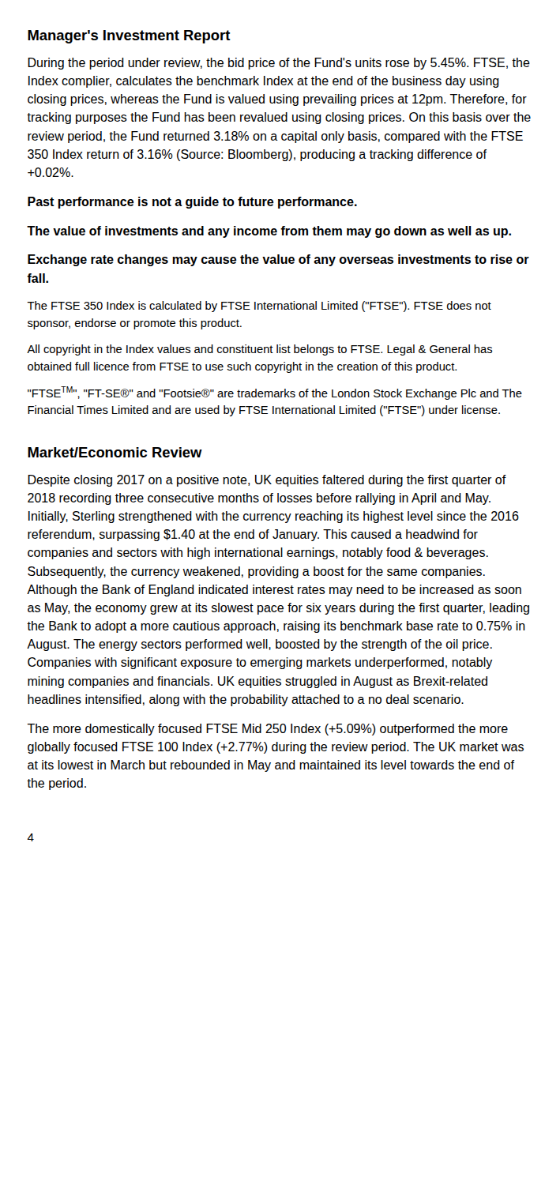Manager's Investment Report
During the period under review, the bid price of the Fund's units rose by 5.45%. FTSE, the Index complier, calculates the benchmark Index at the end of the business day using closing prices, whereas the Fund is valued using prevailing prices at 12pm. Therefore, for tracking purposes the Fund has been revalued using closing prices. On this basis over the review period, the Fund returned 3.18% on a capital only basis, compared with the FTSE 350 Index return of 3.16% (Source: Bloomberg), producing a tracking difference of +0.02%.
Past performance is not a guide to future performance.
The value of investments and any income from them may go down as well as up.
Exchange rate changes may cause the value of any overseas investments to rise or fall.
The FTSE 350 Index is calculated by FTSE International Limited ("FTSE"). FTSE does not sponsor, endorse or promote this product.
All copyright in the Index values and constituent list belongs to FTSE. Legal & General has obtained full licence from FTSE to use such copyright in the creation of this product.
"FTSETM", "FT-SE®" and "Footsie®" are trademarks of the London Stock Exchange Plc and The Financial Times Limited and are used by FTSE International Limited ("FTSE") under license.
Market/Economic Review
Despite closing 2017 on a positive note, UK equities faltered during the first quarter of 2018 recording three consecutive months of losses before rallying in April and May. Initially, Sterling strengthened with the currency reaching its highest level since the 2016 referendum, surpassing $1.40 at the end of January. This caused a headwind for companies and sectors with high international earnings, notably food & beverages. Subsequently, the currency weakened, providing a boost for the same companies. Although the Bank of England indicated interest rates may need to be increased as soon as May, the economy grew at its slowest pace for six years during the first quarter, leading the Bank to adopt a more cautious approach, raising its benchmark base rate to 0.75% in August. The energy sectors performed well, boosted by the strength of the oil price. Companies with significant exposure to emerging markets underperformed, notably mining companies and financials. UK equities struggled in August as Brexit-related headlines intensified, along with the probability attached to a no deal scenario.
The more domestically focused FTSE Mid 250 Index (+5.09%) outperformed the more globally focused FTSE 100 Index (+2.77%) during the review period. The UK market was at its lowest in March but rebounded in May and maintained its level towards the end of the period.
4